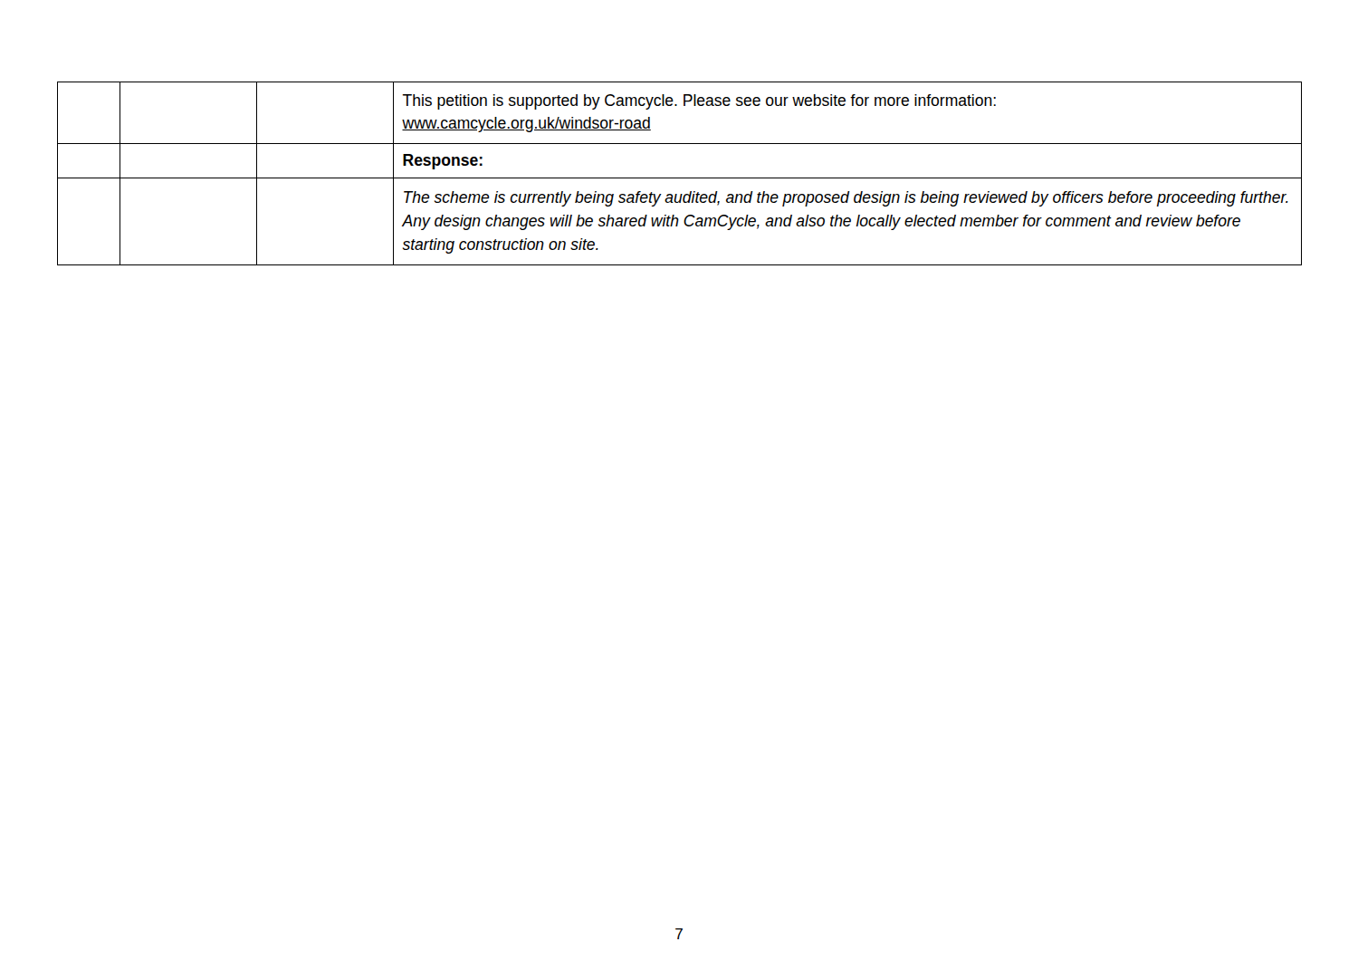| | | | This petition is supported by Camcycle. Please see our website for more information: www.camcycle.org.uk/windsor-road |
| | | | Response: |
| | | | The scheme is currently being safety audited, and the proposed design is being reviewed by officers before proceeding further. Any design changes will be shared with CamCycle, and also the locally elected member for comment and review before starting construction on site. |
7